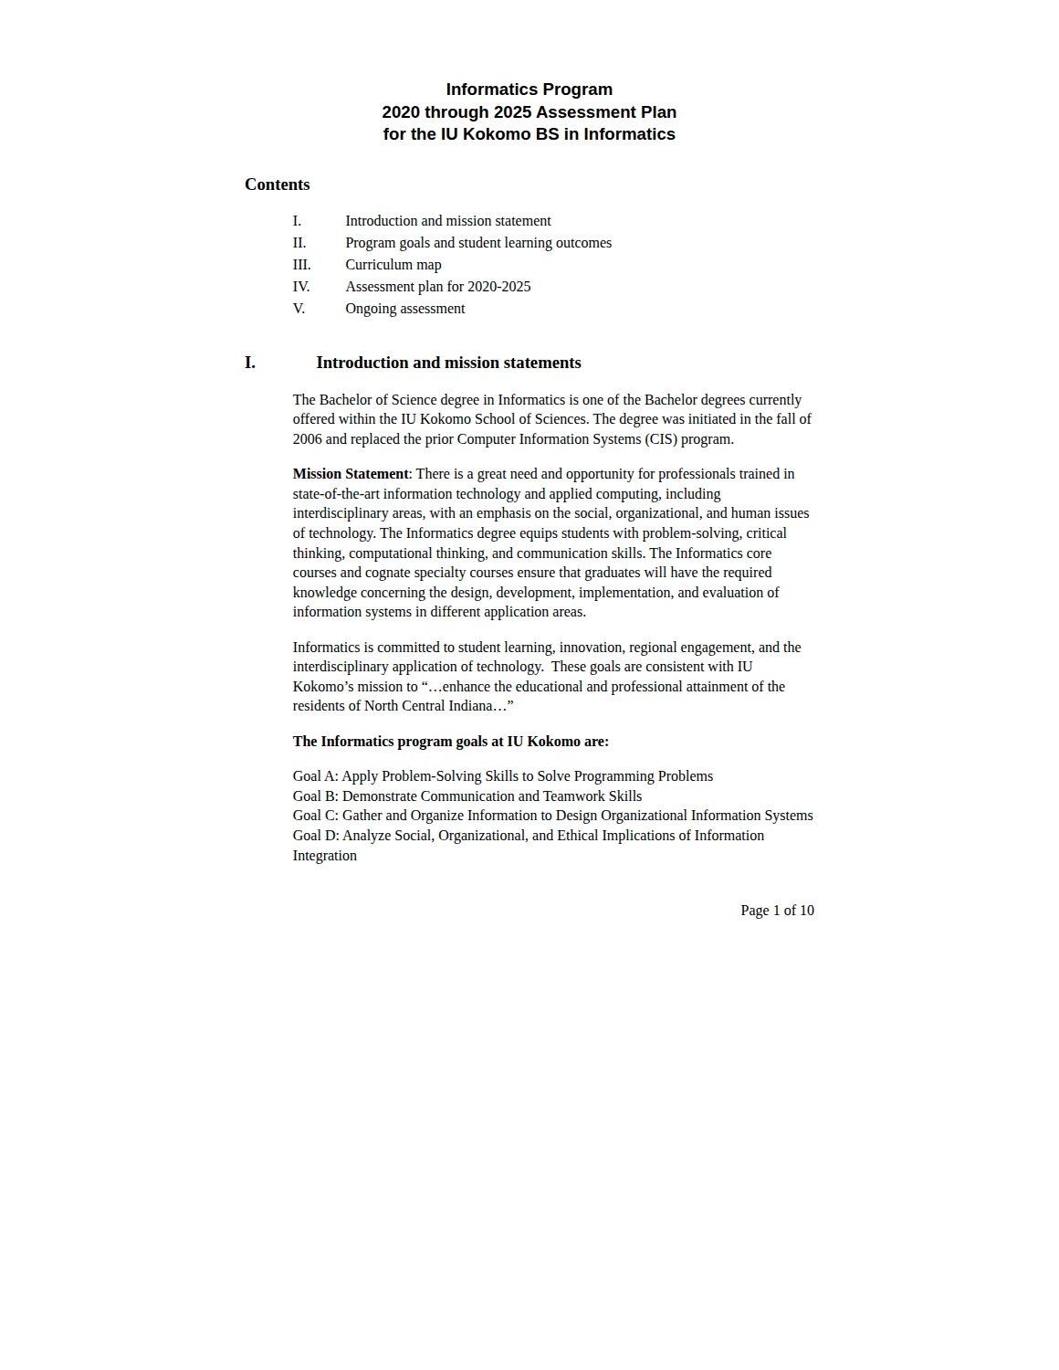Informatics Program
2020 through 2025 Assessment Plan
for the IU Kokomo BS in Informatics
Contents
I. Introduction and mission statement
II. Program goals and student learning outcomes
III. Curriculum map
IV. Assessment plan for 2020-2025
V. Ongoing assessment
I. Introduction and mission statements
The Bachelor of Science degree in Informatics is one of the Bachelor degrees currently offered within the IU Kokomo School of Sciences. The degree was initiated in the fall of 2006 and replaced the prior Computer Information Systems (CIS) program.
Mission Statement: There is a great need and opportunity for professionals trained in state-of-the-art information technology and applied computing, including interdisciplinary areas, with an emphasis on the social, organizational, and human issues of technology. The Informatics degree equips students with problem-solving, critical thinking, computational thinking, and communication skills. The Informatics core courses and cognate specialty courses ensure that graduates will have the required knowledge concerning the design, development, implementation, and evaluation of information systems in different application areas.
Informatics is committed to student learning, innovation, regional engagement, and the interdisciplinary application of technology. These goals are consistent with IU Kokomo’s mission to “…enhance the educational and professional attainment of the residents of North Central Indiana…”
The Informatics program goals at IU Kokomo are:
Goal A: Apply Problem-Solving Skills to Solve Programming Problems
Goal B: Demonstrate Communication and Teamwork Skills
Goal C: Gather and Organize Information to Design Organizational Information Systems
Goal D: Analyze Social, Organizational, and Ethical Implications of Information Integration
Page 1 of 10